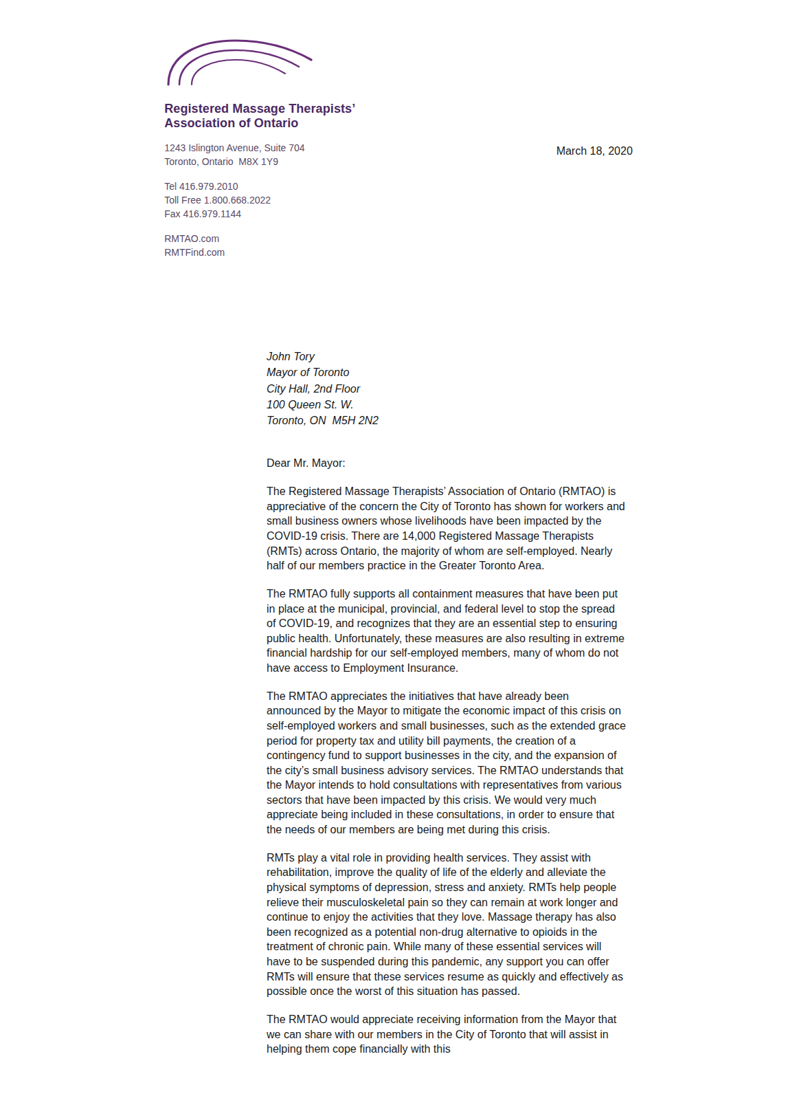Registered Massage Therapists’
Association of Ontario
1243 Islington Avenue, Suite 704
Toronto, Ontario M8X 1Y9
Tel 416.979.2010
Toll Free 1.800.668.2022
Fax 416.979.1144
RMTAO.com
RMTFind.com
March 18, 2020
John Tory
Mayor of Toronto
City Hall, 2nd Floor
100 Queen St. W.
Toronto, ON M5H 2N2
Dear Mr. Mayor:
The Registered Massage Therapists’ Association of Ontario (RMTAO) is appreciative of the concern the City of Toronto has shown for workers and small business owners whose livelihoods have been impacted by the COVID-19 crisis. There are 14,000 Registered Massage Therapists (RMTs) across Ontario, the majority of whom are self-employed. Nearly half of our members practice in the Greater Toronto Area.
The RMTAO fully supports all containment measures that have been put in place at the municipal, provincial, and federal level to stop the spread of COVID-19, and recognizes that they are an essential step to ensuring public health. Unfortunately, these measures are also resulting in extreme financial hardship for our self-employed members, many of whom do not have access to Employment Insurance.
The RMTAO appreciates the initiatives that have already been announced by the Mayor to mitigate the economic impact of this crisis on self-employed workers and small businesses, such as the extended grace period for property tax and utility bill payments, the creation of a contingency fund to support businesses in the city, and the expansion of the city’s small business advisory services. The RMTAO understands that the Mayor intends to hold consultations with representatives from various sectors that have been impacted by this crisis. We would very much appreciate being included in these consultations, in order to ensure that the needs of our members are being met during this crisis.
RMTs play a vital role in providing health services. They assist with rehabilitation, improve the quality of life of the elderly and alleviate the physical symptoms of depression, stress and anxiety. RMTs help people relieve their musculoskeletal pain so they can remain at work longer and continue to enjoy the activities that they love. Massage therapy has also been recognized as a potential non-drug alternative to opioids in the treatment of chronic pain. While many of these essential services will have to be suspended during this pandemic, any support you can offer RMTs will ensure that these services resume as quickly and effectively as possible once the worst of this situation has passed.
The RMTAO would appreciate receiving information from the Mayor that we can share with our members in the City of Toronto that will assist in helping them cope financially with this